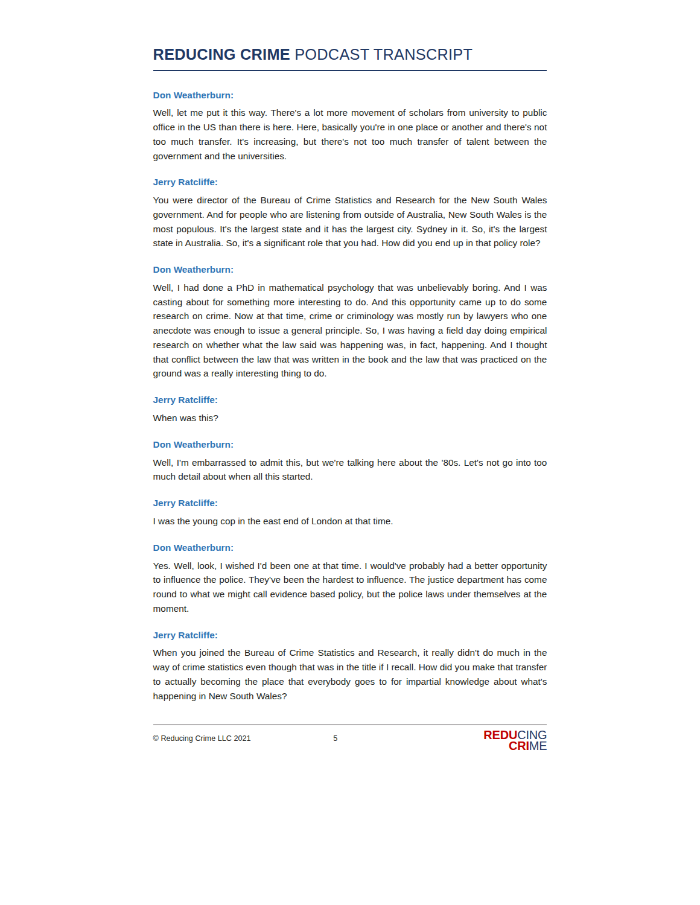REDUCING CRIME PODCAST TRANSCRIPT
Don Weatherburn:
Well, let me put it this way. There's a lot more movement of scholars from university to public office in the US than there is here. Here, basically you're in one place or another and there's not too much transfer. It's increasing, but there's not too much transfer of talent between the government and the universities.
Jerry Ratcliffe:
You were director of the Bureau of Crime Statistics and Research for the New South Wales government. And for people who are listening from outside of Australia, New South Wales is the most populous. It's the largest state and it has the largest city. Sydney in it. So, it's the largest state in Australia. So, it's a significant role that you had. How did you end up in that policy role?
Don Weatherburn:
Well, I had done a PhD in mathematical psychology that was unbelievably boring. And I was casting about for something more interesting to do. And this opportunity came up to do some research on crime. Now at that time, crime or criminology was mostly run by lawyers who one anecdote was enough to issue a general principle. So, I was having a field day doing empirical research on whether what the law said was happening was, in fact, happening. And I thought that conflict between the law that was written in the book and the law that was practiced on the ground was a really interesting thing to do.
Jerry Ratcliffe:
When was this?
Don Weatherburn:
Well, I'm embarrassed to admit this, but we're talking here about the '80s. Let's not go into too much detail about when all this started.
Jerry Ratcliffe:
I was the young cop in the east end of London at that time.
Don Weatherburn:
Yes. Well, look, I wished I'd been one at that time. I would've probably had a better opportunity to influence the police. They've been the hardest to influence. The justice department has come round to what we might call evidence based policy, but the police laws under themselves at the moment.
Jerry Ratcliffe:
When you joined the Bureau of Crime Statistics and Research, it really didn't do much in the way of crime statistics even though that was in the title if I recall. How did you make that transfer to actually becoming the place that everybody goes to for impartial knowledge about what's happening in New South Wales?
© Reducing Crime LLC 2021
5
REDU CING
CRI ME